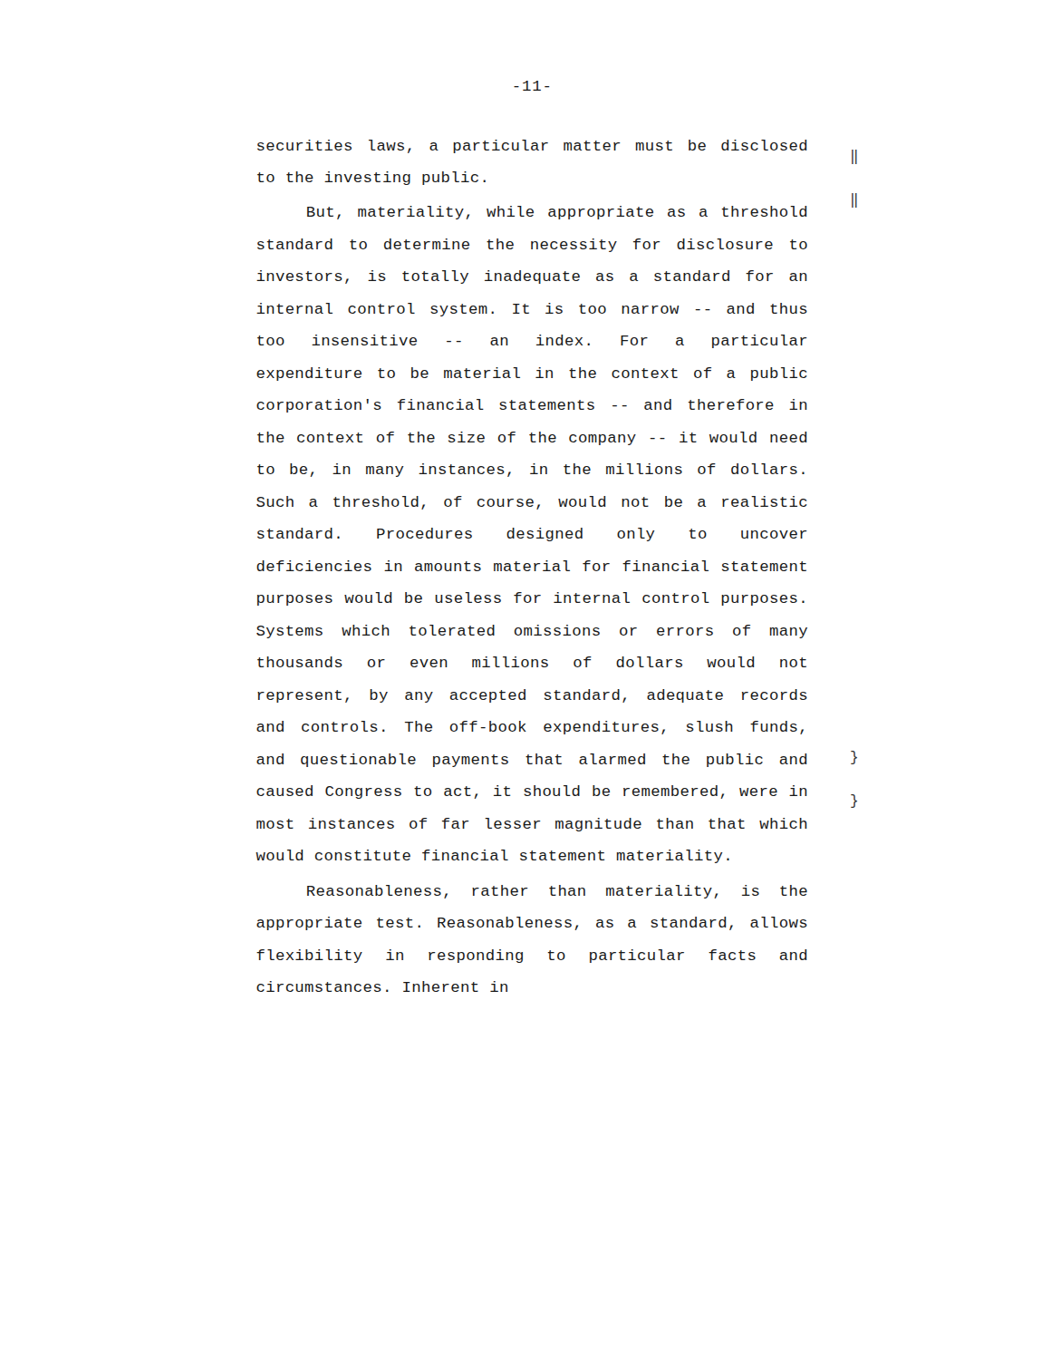-11-
‖ ‖ } }
securities laws, a particular matter must be disclosed to the investing public.
But, materiality, while appropriate as a threshold standard to determine the necessity for disclosure to investors, is totally inadequate as a standard for an internal control system. It is too narrow -- and thus too insensitive -- an index. For a particular expenditure to be material in the context of a public corporation's financial statements -- and therefore in the context of the size of the company -- it would need to be, in many instances, in the millions of dollars. Such a threshold, of course, would not be a realistic standard. Procedures designed only to uncover deficiencies in amounts material for financial statement purposes would be useless for internal control purposes. Systems which tolerated omissions or errors of many thousands or even millions of dollars would not represent, by any accepted standard, adequate records and controls. The off-book expenditures, slush funds, and questionable payments that alarmed the public and caused Congress to act, it should be remembered, were in most instances of far lesser magnitude than that which would constitute financial statement materiality.
Reasonableness, rather than materiality, is the appropriate test. Reasonableness, as a standard, allows flexibility in responding to particular facts and circumstances. Inherent in